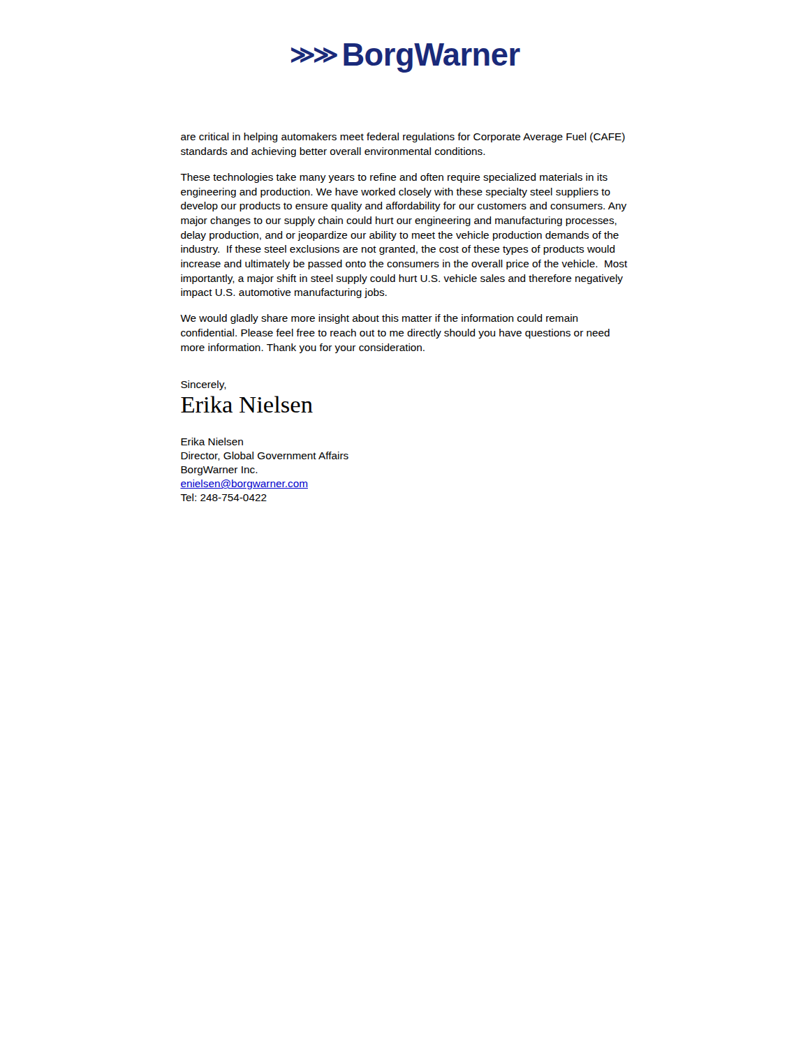≫≫BorgWarner
are critical in helping automakers meet federal regulations for Corporate Average Fuel (CAFE) standards and achieving better overall environmental conditions.
These technologies take many years to refine and often require specialized materials in its engineering and production. We have worked closely with these specialty steel suppliers to develop our products to ensure quality and affordability for our customers and consumers. Any major changes to our supply chain could hurt our engineering and manufacturing processes, delay production, and or jeopardize our ability to meet the vehicle production demands of the industry. If these steel exclusions are not granted, the cost of these types of products would increase and ultimately be passed onto the consumers in the overall price of the vehicle. Most importantly, a major shift in steel supply could hurt U.S. vehicle sales and therefore negatively impact U.S. automotive manufacturing jobs.
We would gladly share more insight about this matter if the information could remain confidential. Please feel free to reach out to me directly should you have questions or need more information. Thank you for your consideration.
Sincerely,
Erika Nielsen
Erika Nielsen
Director, Global Government Affairs
BorgWarner Inc.
enielsen@borgwarner.com
Tel: 248-754-0422